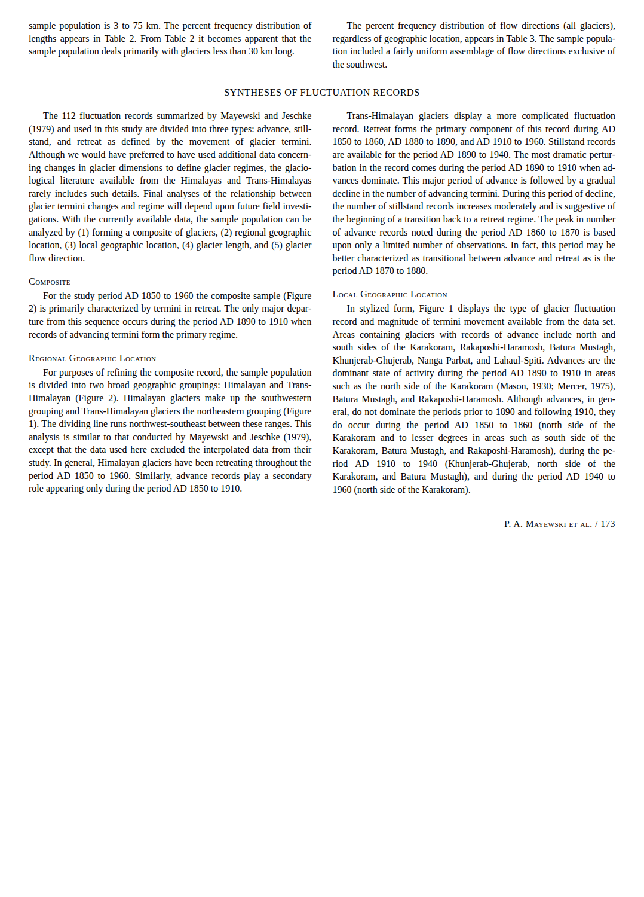sample population is 3 to 75 km. The percent frequency distribution of lengths appears in Table 2. From Table 2 it becomes apparent that the sample population deals primarily with glaciers less than 30 km long.
The percent frequency distribution of flow directions (all glaciers), regardless of geographic location, appears in Table 3. The sample population included a fairly uniform assemblage of flow directions exclusive of the southwest.
SYNTHESES OF FLUCTUATION RECORDS
The 112 fluctuation records summarized by Mayewski and Jeschke (1979) and used in this study are divided into three types: advance, stillstand, and retreat as defined by the movement of glacier termini. Although we would have preferred to have used additional data concerning changes in glacier dimensions to define glacier regimes, the glaciological literature available from the Himalayas and Trans-Himalayas rarely includes such details. Final analyses of the relationship between glacier termini changes and regime will depend upon future field investigations. With the currently available data, the sample population can be analyzed by (1) forming a composite of glaciers, (2) regional geographic location, (3) local geographic location, (4) glacier length, and (5) glacier flow direction.
Composite
For the study period AD 1850 to 1960 the composite sample (Figure 2) is primarily characterized by termini in retreat. The only major departure from this sequence occurs during the period AD 1890 to 1910 when records of advancing termini form the primary regime.
Regional Geographic Location
For purposes of refining the composite record, the sample population is divided into two broad geographic groupings: Himalayan and Trans-Himalayan (Figure 2). Himalayan glaciers make up the southwestern grouping and Trans-Himalayan glaciers the northeastern grouping (Figure 1). The dividing line runs northwest-southeast between these ranges. This analysis is similar to that conducted by Mayewski and Jeschke (1979), except that the data used here excluded the interpolated data from their study. In general, Himalayan glaciers have been retreating throughout the period AD 1850 to 1960. Similarly, advance records play a secondary role appearing only during the period AD 1850 to 1910.
Trans-Himalayan glaciers display a more complicated fluctuation record. Retreat forms the primary component of this record during AD 1850 to 1860, AD 1880 to 1890, and AD 1910 to 1960. Stillstand records are available for the period AD 1890 to 1940. The most dramatic perturbation in the record comes during the period AD 1890 to 1910 when advances dominate. This major period of advance is followed by a gradual decline in the number of advancing termini. During this period of decline, the number of stillstand records increases moderately and is suggestive of the beginning of a transition back to a retreat regime. The peak in number of advance records noted during the period AD 1860 to 1870 is based upon only a limited number of observations. In fact, this period may be better characterized as transitional between advance and retreat as is the period AD 1870 to 1880.
Local Geographic Location
In stylized form, Figure 1 displays the type of glacier fluctuation record and magnitude of termini movement available from the data set. Areas containing glaciers with records of advance include north and south sides of the Karakoram, Rakaposhi-Haramosh, Batura Mustagh, Khunjerab-Ghujerab, Nanga Parbat, and Lahaul-Spiti. Advances are the dominant state of activity during the period AD 1890 to 1910 in areas such as the north side of the Karakoram (Mason, 1930; Mercer, 1975), Batura Mustagh, and Rakaposhi-Haramosh. Although advances, in general, do not dominate the periods prior to 1890 and following 1910, they do occur during the period AD 1850 to 1860 (north side of the Karakoram and to lesser degrees in areas such as south side of the Karakoram, Batura Mustagh, and Rakaposhi-Haramosh), during the period AD 1910 to 1940 (Khunjerab-Ghujerab, north side of the Karakoram, and Batura Mustagh), and during the period AD 1940 to 1960 (north side of the Karakoram).
P. A. Mayewski et al. / 173